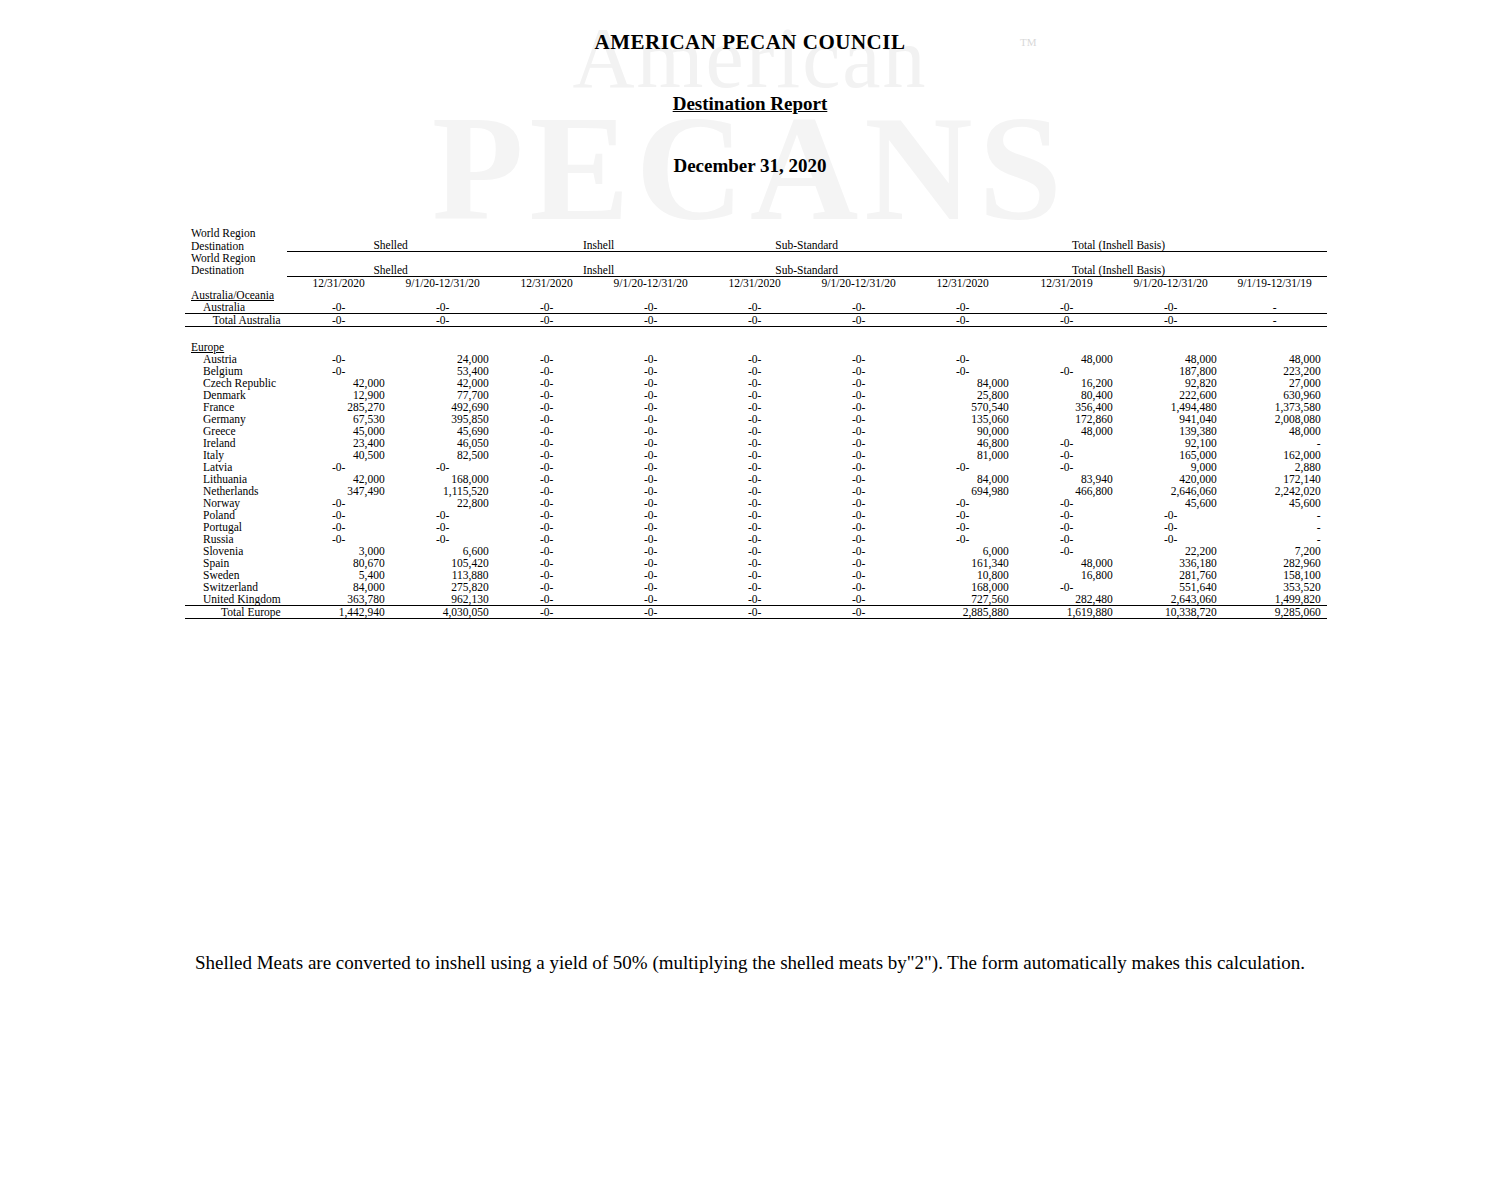American
PECANS
TM
AMERICAN PECAN COUNCIL
Destination Report
December 31, 2020
| World Region | | | | |
| Destination | Shelled | Inshell | Sub-Standard | Total (Inshell Basis) |
| World Region | | | | |
| Destination | Shelled | Inshell | Sub-Standard | Total (Inshell Basis) |
| | 12/31/2020 | 9/1/20-12/31/20 | 12/31/2020 | 9/1/20-12/31/20 | 12/31/2020 | 9/1/20-12/31/20 | 12/31/2020 | 12/31/2019 | 9/1/20-12/31/20 | 9/1/19-12/31/19 |
| Australia/Oceania | |
| Australia | -0- | -0- | -0- | -0- | -0- | -0- | -0- | -0- | -0- | - |
| Total Australia | -0- | -0- | -0- | -0- | -0- | -0- | -0- | -0- | -0- | - |
| Europe | |
| Austria | -0- | 24,000 | -0- | -0- | -0- | -0- | -0- | 48,000 | 48,000 | 48,000 |
| Belgium | -0- | 53,400 | -0- | -0- | -0- | -0- | -0- | -0- | 187,800 | 223,200 |
| Czech Republic | 42,000 | 42,000 | -0- | -0- | -0- | -0- | 84,000 | 16,200 | 92,820 | 27,000 |
| Denmark | 12,900 | 77,700 | -0- | -0- | -0- | -0- | 25,800 | 80,400 | 222,600 | 630,960 |
| France | 285,270 | 492,690 | -0- | -0- | -0- | -0- | 570,540 | 356,400 | 1,494,480 | 1,373,580 |
| Germany | 67,530 | 395,850 | -0- | -0- | -0- | -0- | 135,060 | 172,860 | 941,040 | 2,008,080 |
| Greece | 45,000 | 45,690 | -0- | -0- | -0- | -0- | 90,000 | 48,000 | 139,380 | 48,000 |
| Ireland | 23,400 | 46,050 | -0- | -0- | -0- | -0- | 46,800 | -0- | 92,100 | - |
| Italy | 40,500 | 82,500 | -0- | -0- | -0- | -0- | 81,000 | -0- | 165,000 | 162,000 |
| Latvia | -0- | -0- | -0- | -0- | -0- | -0- | -0- | -0- | 9,000 | 2,880 |
| Lithuania | 42,000 | 168,000 | -0- | -0- | -0- | -0- | 84,000 | 83,940 | 420,000 | 172,140 |
| Netherlands | 347,490 | 1,115,520 | -0- | -0- | -0- | -0- | 694,980 | 466,800 | 2,646,060 | 2,242,020 |
| Norway | -0- | 22,800 | -0- | -0- | -0- | -0- | -0- | -0- | 45,600 | 45,600 |
| Poland | -0- | -0- | -0- | -0- | -0- | -0- | -0- | -0- | -0- | - |
| Portugal | -0- | -0- | -0- | -0- | -0- | -0- | -0- | -0- | -0- | - |
| Russia | -0- | -0- | -0- | -0- | -0- | -0- | -0- | -0- | -0- | - |
| Slovenia | 3,000 | 6,600 | -0- | -0- | -0- | -0- | 6,000 | -0- | 22,200 | 7,200 |
| Spain | 80,670 | 105,420 | -0- | -0- | -0- | -0- | 161,340 | 48,000 | 336,180 | 282,960 |
| Sweden | 5,400 | 113,880 | -0- | -0- | -0- | -0- | 10,800 | 16,800 | 281,760 | 158,100 |
| Switzerland | 84,000 | 275,820 | -0- | -0- | -0- | -0- | 168,000 | -0- | 551,640 | 353,520 |
| United Kingdom | 363,780 | 962,130 | -0- | -0- | -0- | -0- | 727,560 | 282,480 | 2,643,060 | 1,499,820 |
| Total Europe | 1,442,940 | 4,030,050 | -0- | -0- | -0- | -0- | 2,885,880 | 1,619,880 | 10,338,720 | 9,285,060 |
Shelled Meats are converted to inshell using a yield of 50% (multiplying the shelled meats by"2"). The form automatically makes this calculation.